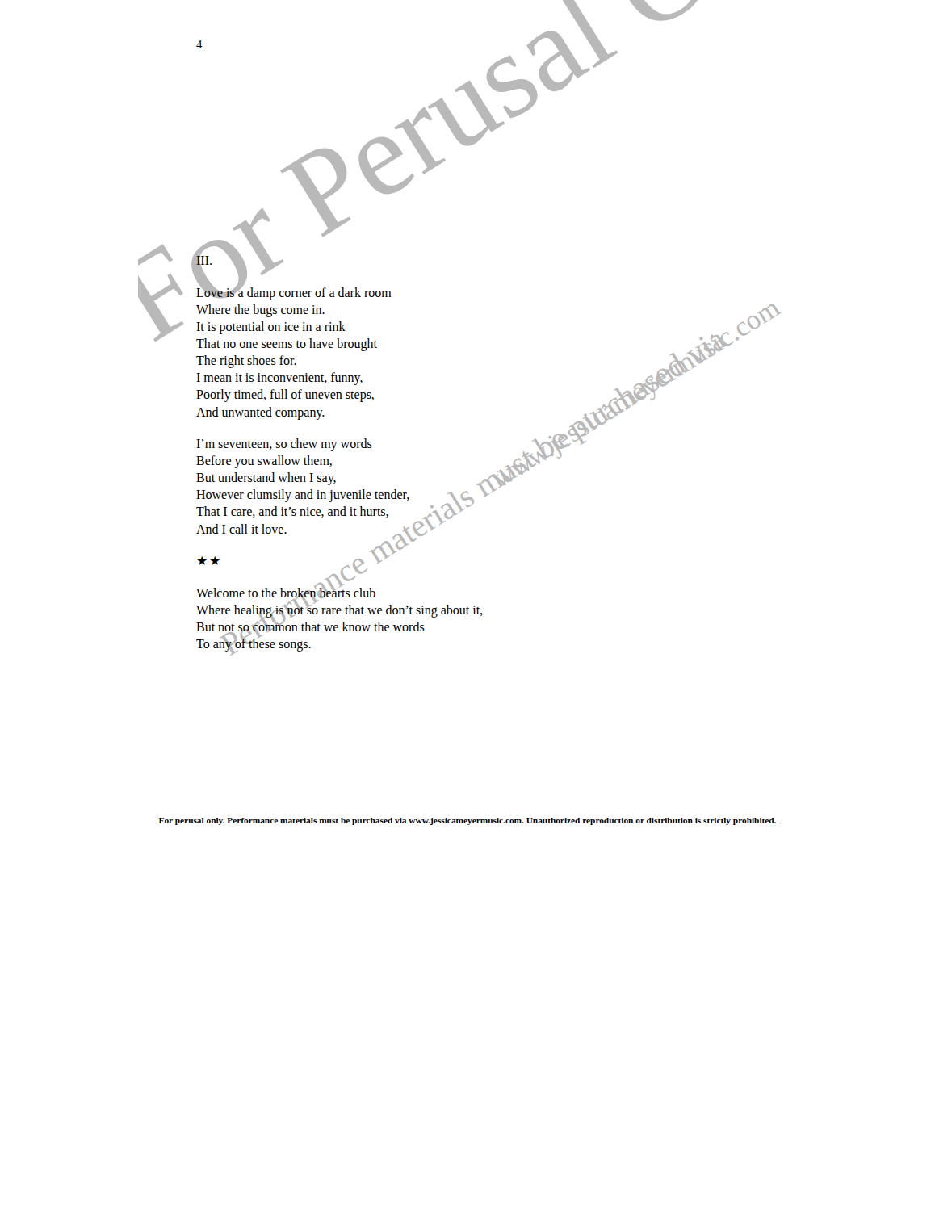4
For Perusal Only
Performance materials must be purchased via
www.jessicameyermusic.com
III.
Love is a damp corner of a dark room
Where the bugs come in.
It is potential on ice in a rink
That no one seems to have brought
The right shoes for.
I mean it is inconvenient, funny,
Poorly timed, full of uneven steps,
And unwanted company.
I’m seventeen, so chew my words
Before you swallow them,
But understand when I say,
However clumsily and in juvenile tender,
That I care, and it’s nice, and it hurts,
And I call it love.
★★
Welcome to the broken hearts club
Where healing is not so rare that we don’t sing about it,
But not so common that we know the words
To any of these songs.
For perusal only. Performance materials must be purchased via www.jessicameyermusic.com. Unauthorized reproduction or distribution is strictly prohibited.